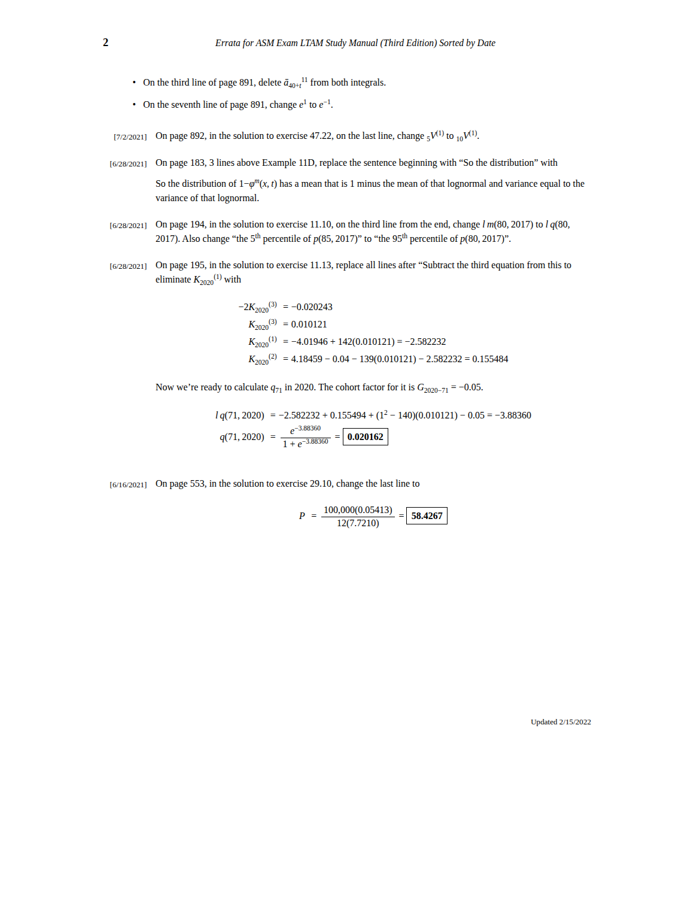2 Errata for ASM Exam LTAM Study Manual (Third Edition) Sorted by Date
On the third line of page 891, delete ā40+t11 from both integrals.
On the seventh line of page 891, change e1 to e−1.
[7/2/2021]
On page 892, in the solution to exercise 47.22, on the last line, change 5 V(1) to 10 V(1).
[6/28/2021]
On page 183, 3 lines above Example 11D, replace the sentence beginning with “So the distribution” with
So the distribution of 1−φm(x, t) has a mean that is 1 minus the mean of that lognormal and variance equal to the variance of that lognormal.
[6/28/2021]
On page 194, in the solution to exercise 11.10, on the third line from the end, change l m(80, 2017) to l q(80, 2017). Also change “the 5th percentile of p(85, 2017)” to “the 95th percentile of p(80, 2017)”.
[6/28/2021]
On page 195, in the solution to exercise 11.13, replace all lines after “Subtract the third equation from this to eliminate K2020(1) with
| −2 K 2020 (3) | = | −0.020243 |
| K 2020 (3) | = | 0.010121 |
| K 2020 (1) | = | −4.01946 + 142(0.010121) = −2.582232 |
| K 2020 (2) | = | 4.18459 − 0.04 − 139(0.010121) − 2.582232 = 0.155484 |
Now we’re ready to calculate q71 in 2020. The cohort factor for it is G2020−71 = −0.05.
| l q (71, 2020) | = | −2.582232 + 0.155494 + (1 2 − 140)(0.010121) − 0.05 = −3.88360 |
| q (71, 2020) | = | e −3.88360 1 + e −3.88360 = 0.020162 |
[6/16/2021]
On page 553, in the solution to exercise 29.10, change the last line to
| P | = | 100,000(0.05413) 12(7.7210) = 58.4267 |
Updated 2/15/2022